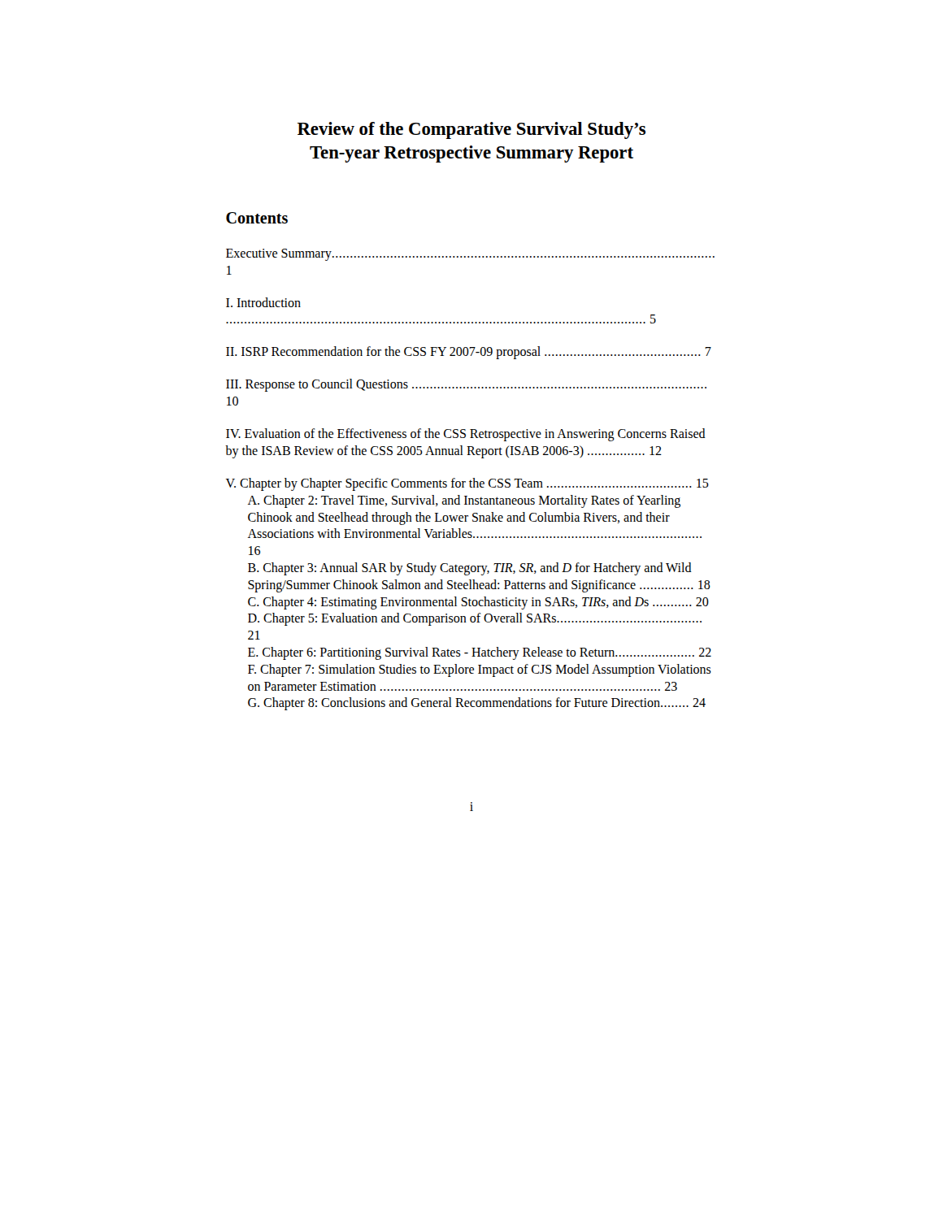Review of the Comparative Survival Study’s
Ten-year Retrospective Summary Report
Contents
Executive Summary......................................................................................................... 1
I. Introduction ................................................................................................................... 5
II. ISRP Recommendation for the CSS FY 2007-09 proposal ........................................... 7
III. Response to Council Questions ................................................................................. 10
IV. Evaluation of the Effectiveness of the CSS Retrospective in Answering Concerns Raised by the ISAB Review of the CSS 2005 Annual Report (ISAB 2006-3) ................ 12
V. Chapter by Chapter Specific Comments for the CSS Team ........................................ 15
A. Chapter 2: Travel Time, Survival, and Instantaneous Mortality Rates of Yearling Chinook and Steelhead through the Lower Snake and Columbia Rivers, and their Associations with Environmental Variables............................................................... 16
B. Chapter 3: Annual SAR by Study Category, TIR, SR, and D for Hatchery and Wild Spring/Summer Chinook Salmon and Steelhead: Patterns and Significance ............... 18
C. Chapter 4: Estimating Environmental Stochasticity in SARs, TIRs, and Ds ........... 20
D. Chapter 5: Evaluation and Comparison of Overall SARs........................................ 21
E. Chapter 6: Partitioning Survival Rates - Hatchery Release to Return...................... 22
F. Chapter 7: Simulation Studies to Explore Impact of CJS Model Assumption Violations on Parameter Estimation ............................................................................. 23
G. Chapter 8: Conclusions and General Recommendations for Future Direction........ 24
i